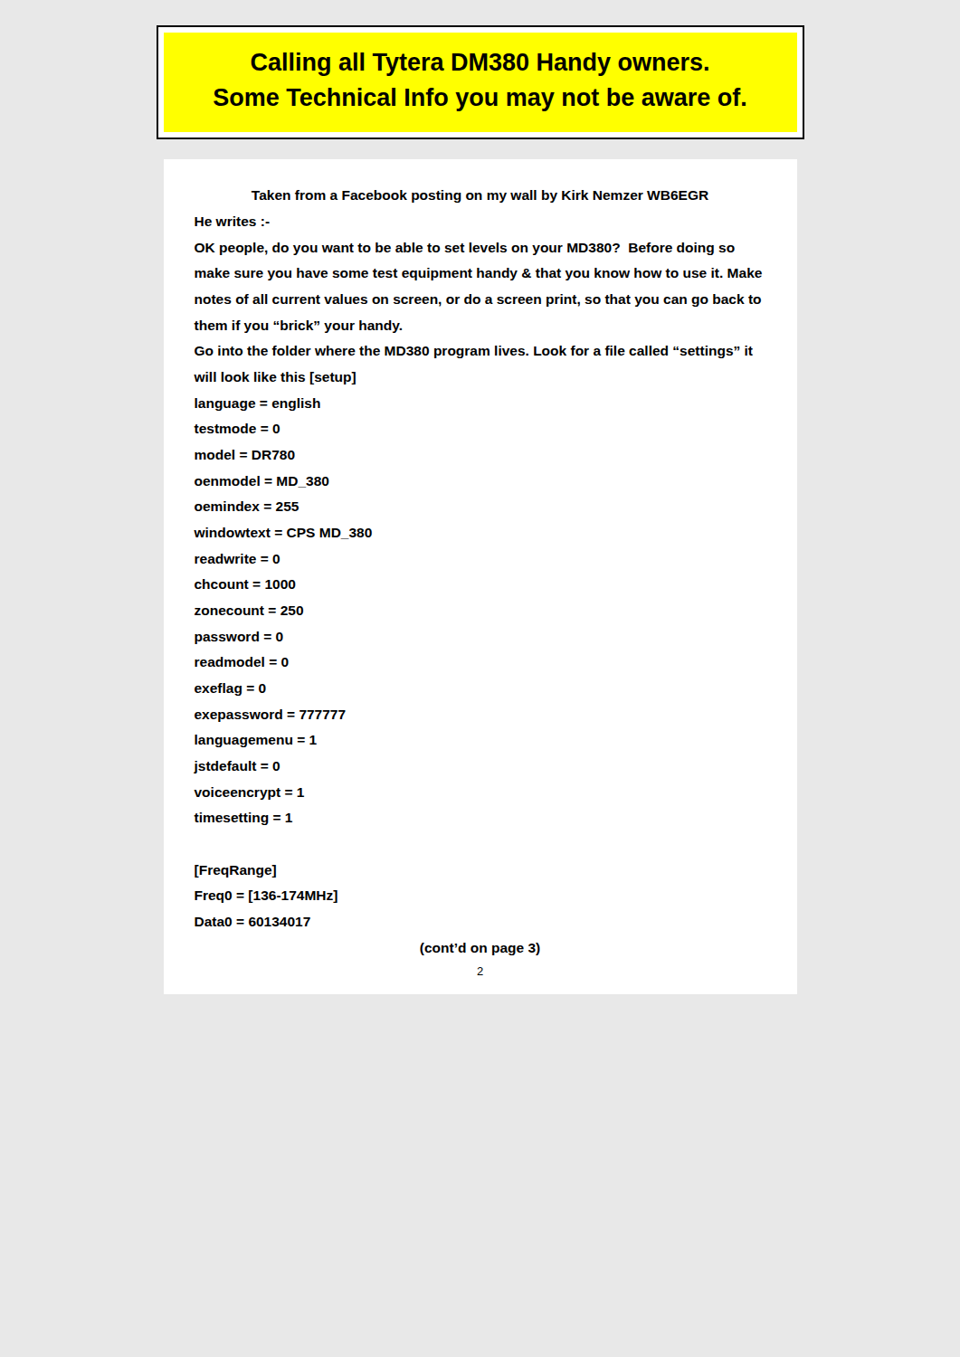Calling all Tytera DM380 Handy owners.
Some Technical Info you may not be aware of.
Taken from a Facebook posting on my wall by Kirk Nemzer WB6EGR
He writes :-
OK people, do you want to be able to set levels on your MD380? Before doing so make sure you have some test equipment handy & that you know how to use it. Make notes of all current values on screen, or do a screen print, so that you can go back to them if you “brick” your handy.
Go into the folder where the MD380 program lives. Look for a file called “settings” it will look like this [setup]
language = english
testmode = 0
model = DR780
oenmodel = MD_380
oemindex = 255
windowtext = CPS MD_380
readwrite = 0
chcount = 1000
zonecount = 250
password = 0
readmodel = 0
exeflag = 0
exepassword = 777777
languagemenu = 1
jstdefault = 0
voiceencrypt = 1
timesetting = 1
[FreqRange]
Freq0 = [136-174MHz]
Data0 = 60134017
(cont’d on page 3)
2